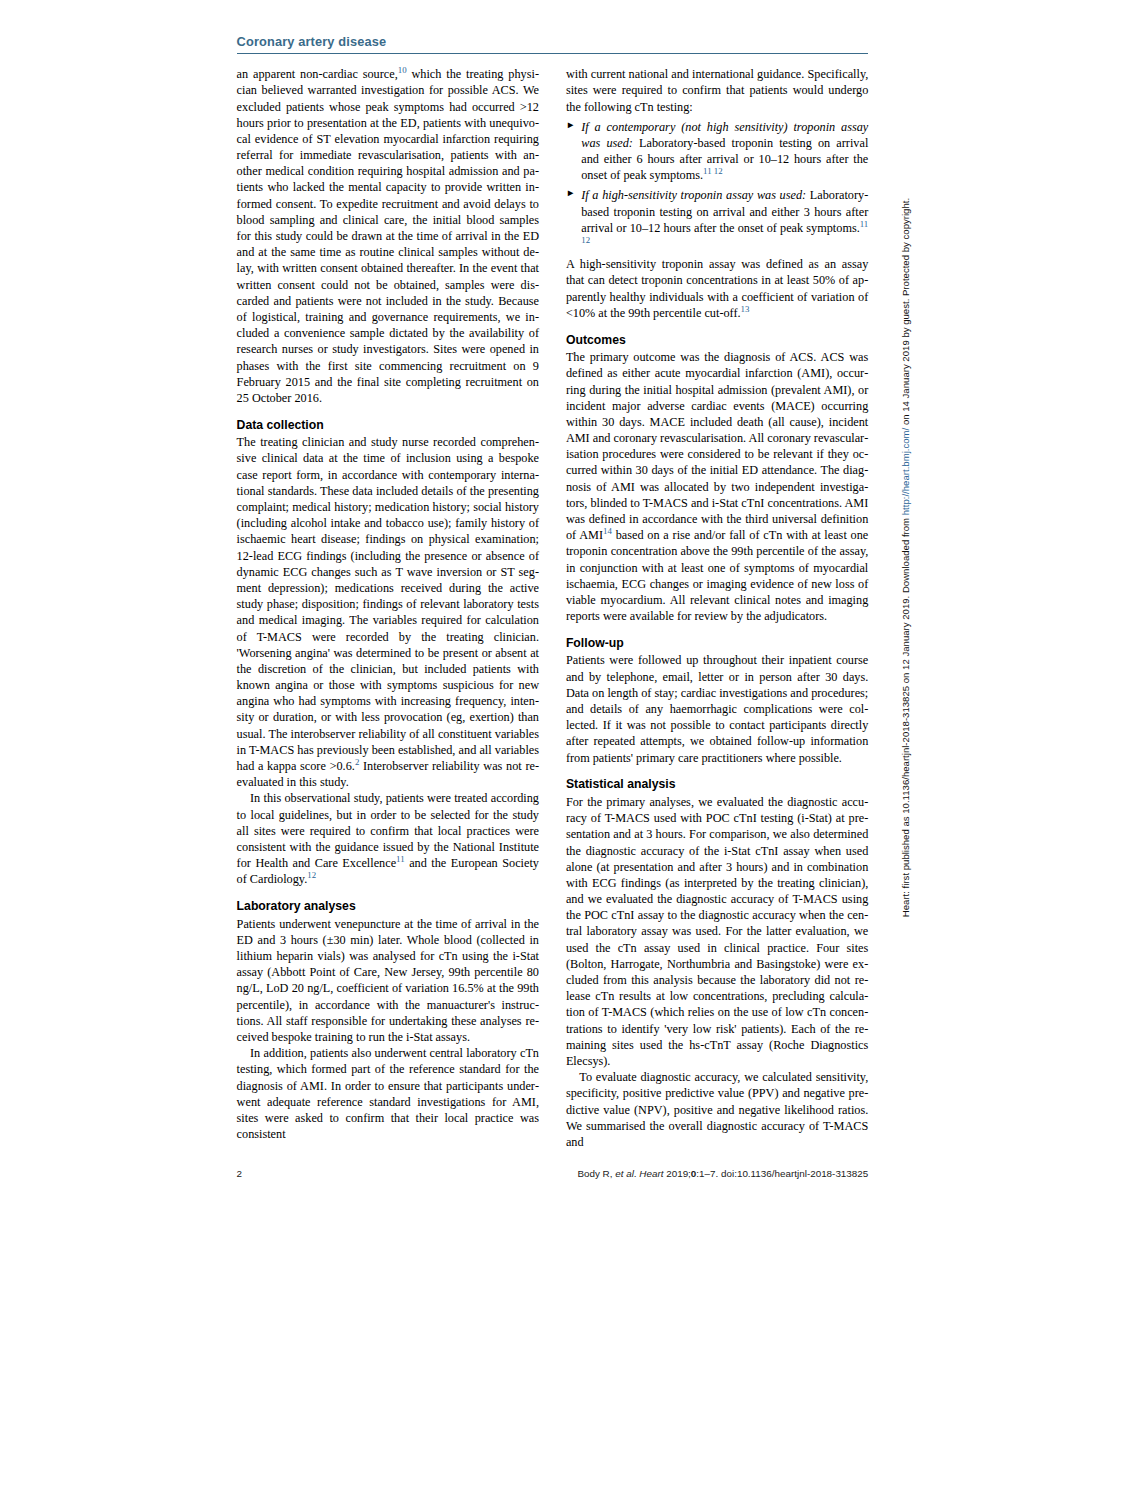Heart: first published as 10.1136/heartjnl-2018-313825 on 12 January 2019. Downloaded from http://heart.bmj.com/ on 14 January 2019 by guest. Protected by copyright.
Coronary artery disease
an apparent non-cardiac source,10 which the treating physician believed warranted investigation for possible ACS. We excluded patients whose peak symptoms had occurred >12 hours prior to presentation at the ED, patients with unequivocal evidence of ST elevation myocardial infarction requiring referral for immediate revascularisation, patients with another medical condition requiring hospital admission and patients who lacked the mental capacity to provide written informed consent. To expedite recruitment and avoid delays to blood sampling and clinical care, the initial blood samples for this study could be drawn at the time of arrival in the ED and at the same time as routine clinical samples without delay, with written consent obtained thereafter. In the event that written consent could not be obtained, samples were discarded and patients were not included in the study. Because of logistical, training and governance requirements, we included a convenience sample dictated by the availability of research nurses or study investigators. Sites were opened in phases with the first site commencing recruitment on 9 February 2015 and the final site completing recruitment on 25 October 2016.
Data collection
The treating clinician and study nurse recorded comprehensive clinical data at the time of inclusion using a bespoke case report form, in accordance with contemporary international standards. These data included details of the presenting complaint; medical history; medication history; social history (including alcohol intake and tobacco use); family history of ischaemic heart disease; findings on physical examination; 12-lead ECG findings (including the presence or absence of dynamic ECG changes such as T wave inversion or ST segment depression); medications received during the active study phase; disposition; findings of relevant laboratory tests and medical imaging. The variables required for calculation of T-MACS were recorded by the treating clinician. 'Worsening angina' was determined to be present or absent at the discretion of the clinician, but included patients with known angina or those with symptoms suspicious for new angina who had symptoms with increasing frequency, intensity or duration, or with less provocation (eg, exertion) than usual. The interobserver reliability of all constituent variables in T-MACS has previously been established, and all variables had a kappa score >0.6.2 Interobserver reliability was not re-evaluated in this study.
In this observational study, patients were treated according to local guidelines, but in order to be selected for the study all sites were required to confirm that local practices were consistent with the guidance issued by the National Institute for Health and Care Excellence11 and the European Society of Cardiology.12
Laboratory analyses
Patients underwent venepuncture at the time of arrival in the ED and 3 hours (±30 min) later. Whole blood (collected in lithium heparin vials) was analysed for cTn using the i-Stat assay (Abbott Point of Care, New Jersey, 99th percentile 80 ng/L, LoD 20 ng/L, coefficient of variation 16.5% at the 99th percentile), in accordance with the manuacturer's instructions. All staff responsible for undertaking these analyses received bespoke training to run the i-Stat assays.
In addition, patients also underwent central laboratory cTn testing, which formed part of the reference standard for the diagnosis of AMI. In order to ensure that participants underwent adequate reference standard investigations for AMI, sites were asked to confirm that their local practice was consistent
with current national and international guidance. Specifically, sites were required to confirm that patients would undergo the following cTn testing:
If a contemporary (not high sensitivity) troponin assay was used: Laboratory-based troponin testing on arrival and either 6 hours after arrival or 10–12 hours after the onset of peak symptoms.11 12
If a high-sensitivity troponin assay was used: Laboratory-based troponin testing on arrival and either 3 hours after arrival or 10–12 hours after the onset of peak symptoms.11 12
A high-sensitivity troponin assay was defined as an assay that can detect troponin concentrations in at least 50% of apparently healthy individuals with a coefficient of variation of <10% at the 99th percentile cut-off.13
Outcomes
The primary outcome was the diagnosis of ACS. ACS was defined as either acute myocardial infarction (AMI), occurring during the initial hospital admission (prevalent AMI), or incident major adverse cardiac events (MACE) occurring within 30 days. MACE included death (all cause), incident AMI and coronary revascularisation. All coronary revascularisation procedures were considered to be relevant if they occurred within 30 days of the initial ED attendance. The diagnosis of AMI was allocated by two independent investigators, blinded to T-MACS and i-Stat cTnI concentrations. AMI was defined in accordance with the third universal definition of AMI14 based on a rise and/or fall of cTn with at least one troponin concentration above the 99th percentile of the assay, in conjunction with at least one of symptoms of myocardial ischaemia, ECG changes or imaging evidence of new loss of viable myocardium. All relevant clinical notes and imaging reports were available for review by the adjudicators.
Follow-up
Patients were followed up throughout their inpatient course and by telephone, email, letter or in person after 30 days. Data on length of stay; cardiac investigations and procedures; and details of any haemorrhagic complications were collected. If it was not possible to contact participants directly after repeated attempts, we obtained follow-up information from patients' primary care practitioners where possible.
Statistical analysis
For the primary analyses, we evaluated the diagnostic accuracy of T-MACS used with POC cTnI testing (i-Stat) at presentation and at 3 hours. For comparison, we also determined the diagnostic accuracy of the i-Stat cTnI assay when used alone (at presentation and after 3 hours) and in combination with ECG findings (as interpreted by the treating clinician), and we evaluated the diagnostic accuracy of T-MACS using the POC cTnI assay to the diagnostic accuracy when the central laboratory assay was used. For the latter evaluation, we used the cTn assay used in clinical practice. Four sites (Bolton, Harrogate, Northumbria and Basingstoke) were excluded from this analysis because the laboratory did not release cTn results at low concentrations, precluding calculation of T-MACS (which relies on the use of low cTn concentrations to identify 'very low risk' patients). Each of the remaining sites used the hs-cTnT assay (Roche Diagnostics Elecsys).
To evaluate diagnostic accuracy, we calculated sensitivity, specificity, positive predictive value (PPV) and negative predictive value (NPV), positive and negative likelihood ratios. We summarised the overall diagnostic accuracy of T-MACS and
2 Body R, et al. Heart 2019;0:1–7. doi:10.1136/heartjnl-2018-313825